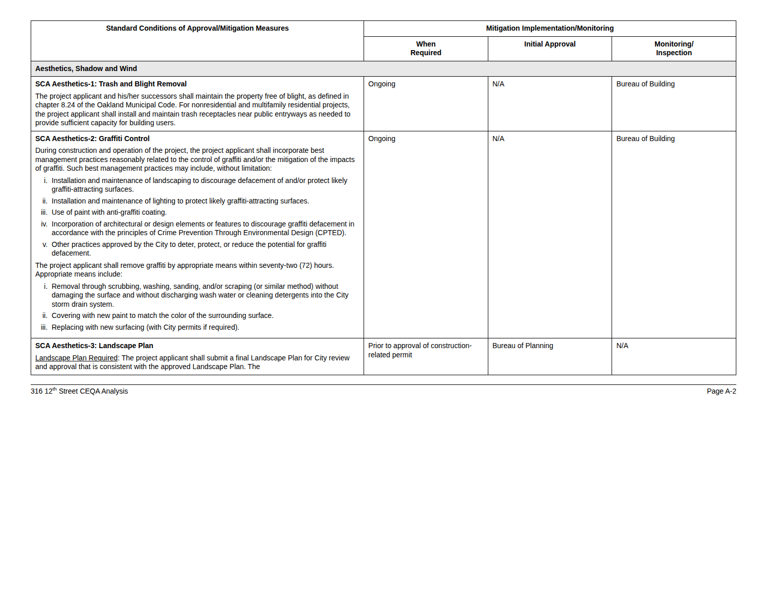| Standard Conditions of Approval/Mitigation Measures | Mitigation Implementation/Monitoring |
| --- | --- |
| When Required | Initial Approval | Monitoring/ Inspection |
| Aesthetics, Shadow and Wind |
| SCA Aesthetics-1: Trash and Blight Removal The project applicant and his/her successors shall maintain the property free of blight, as defined in chapter 8.24 of the Oakland Municipal Code. For nonresidential and multifamily residential projects, the project applicant shall install and maintain trash receptacles near public entryways as needed to provide sufficient capacity for building users. | Ongoing | N/A | Bureau of Building |
| SCA Aesthetics-2: Graffiti Control During construction and operation of the project, the project applicant shall incorporate best management practices reasonably related to the control of graffiti and/or the mitigation of the impacts of graffiti. Such best management practices may include, without limitation: Installation and maintenance of landscaping to discourage defacement of and/or protect likely graffiti-attracting surfaces. Installation and maintenance of lighting to protect likely graffiti-attracting surfaces. Use of paint with anti-graffiti coating. Incorporation of architectural or design elements or features to discourage graffiti defacement in accordance with the principles of Crime Prevention Through Environmental Design (CPTED). Other practices approved by the City to deter, protect, or reduce the potential for graffiti defacement. The project applicant shall remove graffiti by appropriate means within seventy-two (72) hours. Appropriate means include: Removal through scrubbing, washing, sanding, and/or scraping (or similar method) without damaging the surface and without discharging wash water or cleaning detergents into the City storm drain system. Covering with new paint to match the color of the surrounding surface. Replacing with new surfacing (with City permits if required). | Ongoing | N/A | Bureau of Building |
| SCA Aesthetics-3: Landscape Plan Landscape Plan Required : The project applicant shall submit a final Landscape Plan for City review and approval that is consistent with the approved Landscape Plan. The | Prior to approval of construction-related permit | Bureau of Planning | N/A |
316 12th Street CEQA Analysis Page A-2